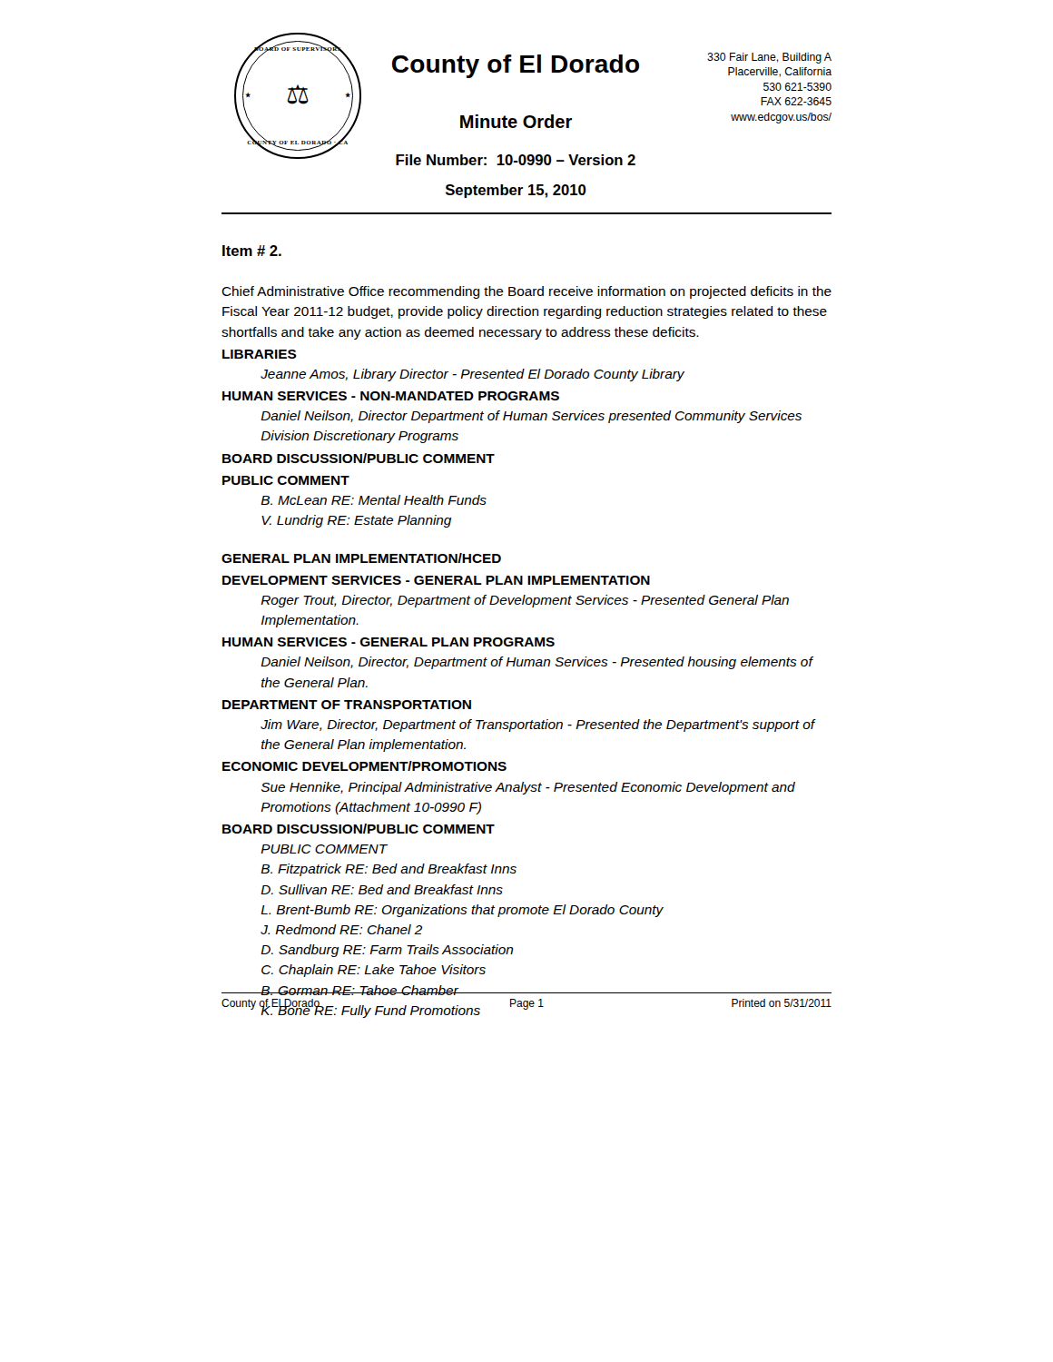BOARD OF SUPERVISORS
⚖
★
★
COUNTY OF EL DORADO · CA
County of El Dorado
Minute Order
File Number: 10-0990 – Version 2
September 15, 2010
330 Fair Lane, Building A
Placerville, California
530 621-5390
FAX 622-3645
www.edcgov.us/bos/
Item # 2.
Chief Administrative Office recommending the Board receive information on projected deficits in the Fiscal Year 2011-12 budget, provide policy direction regarding reduction strategies related to these shortfalls and take any action as deemed necessary to address these deficits.
LIBRARIES
Jeanne Amos, Library Director - Presented El Dorado County Library
HUMAN SERVICES - NON-MANDATED PROGRAMS
Daniel Neilson, Director Department of Human Services presented Community Services Division Discretionary Programs
BOARD DISCUSSION/PUBLIC COMMENT
PUBLIC COMMENT
B. McLean RE: Mental Health Funds
V. Lundrig RE: Estate Planning
GENERAL PLAN IMPLEMENTATION/HCED
DEVELOPMENT SERVICES - GENERAL PLAN IMPLEMENTATION
Roger Trout, Director, Department of Development Services - Presented General Plan Implementation.
HUMAN SERVICES - GENERAL PLAN PROGRAMS
Daniel Neilson, Director, Department of Human Services - Presented housing elements of the General Plan.
DEPARTMENT OF TRANSPORTATION
Jim Ware, Director, Department of Transportation - Presented the Department's support of the General Plan implementation.
ECONOMIC DEVELOPMENT/PROMOTIONS
Sue Hennike, Principal Administrative Analyst - Presented Economic Development and Promotions (Attachment 10-0990 F)
BOARD DISCUSSION/PUBLIC COMMENT
PUBLIC COMMENT
B. Fitzpatrick RE: Bed and Breakfast Inns
D. Sullivan RE: Bed and Breakfast Inns
L. Brent-Bumb RE: Organizations that promote El Dorado County
J. Redmond RE: Chanel 2
D. Sandburg RE: Farm Trails Association
C. Chaplain RE: Lake Tahoe Visitors
B. Gorman RE: Tahoe Chamber
K. Bone RE: Fully Fund Promotions
County of El Dorado
Page 1
Printed on 5/31/2011